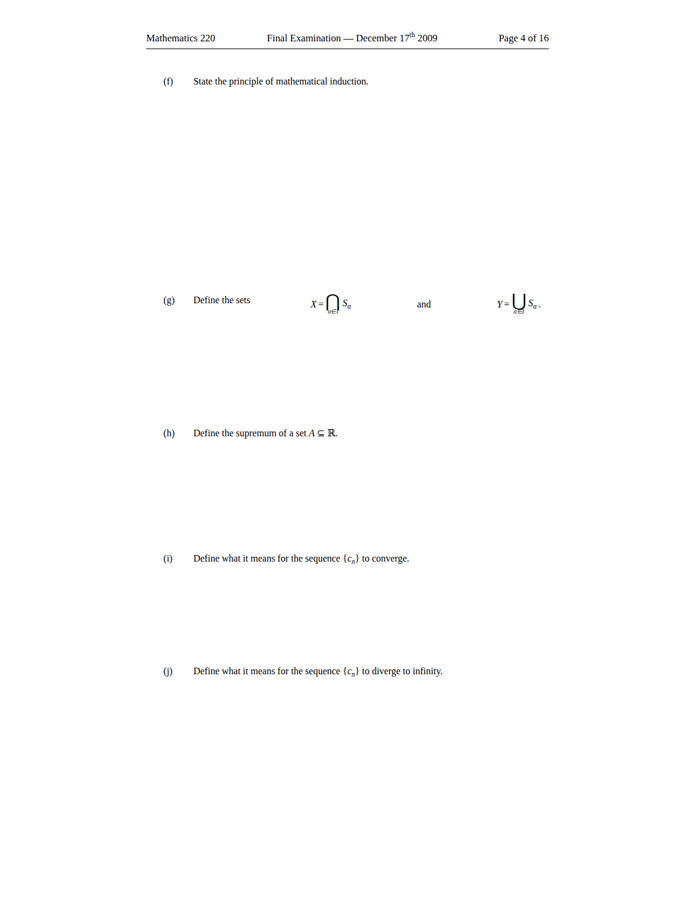Mathematics 220 Final Examination — December 17th 2009 Page 4 of 16
(f) State the principle of mathematical induction.
(g)
Define the sets X = ⋂ α∈I Sα and Y = ⋃ α∈I Sα.
(h) Define the supremum of a set A ⊆ ℝ.
(i) Define what it means for the sequence {cn} to converge.
(j) Define what it means for the sequence {cn} to diverge to infinity.